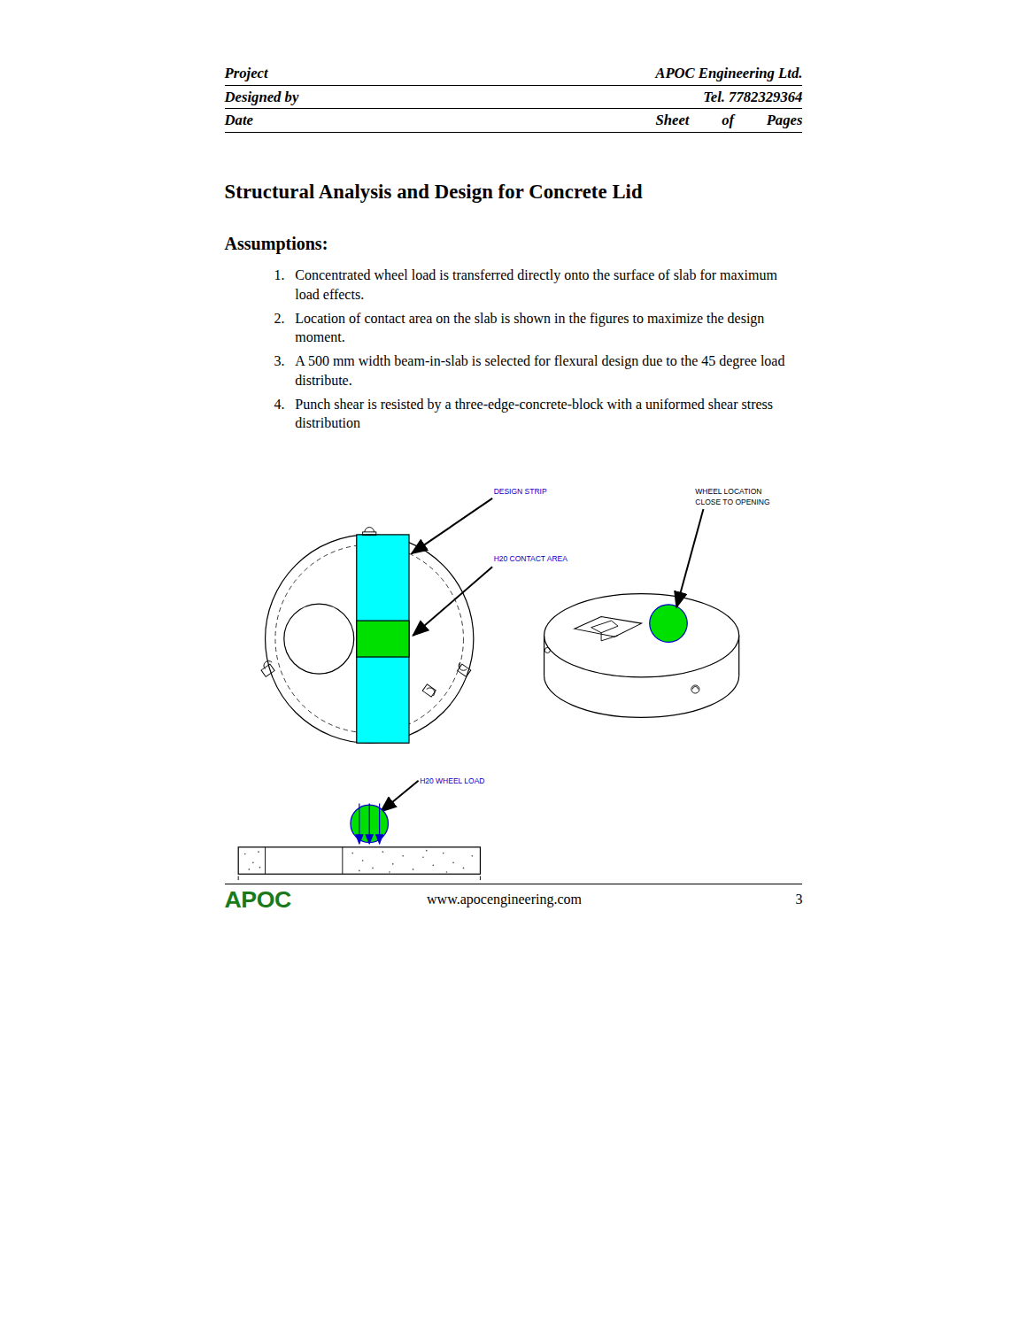Project APOC Engineering Ltd.
Designed by Tel. 7782329364
Date Sheet of Pages
Structural Analysis and Design for Concrete Lid
Assumptions:
Concentrated wheel load is transferred directly onto the surface of slab for maximum load effects.
Location of contact area on the slab is shown in the figures to maximize the design moment.
A 500 mm width beam-in-slab is selected for flexural design due to the 45 degree load distribute.
Punch shear is resisted by a three-edge-concrete-block with a uniformed shear stress distribution
DESIGN STRIP H20 CONTACT AREA H20 WHEEL LOAD WHEEL LOCATION CLOSE TO OPENING
APOC
www.apocengineering.com
3